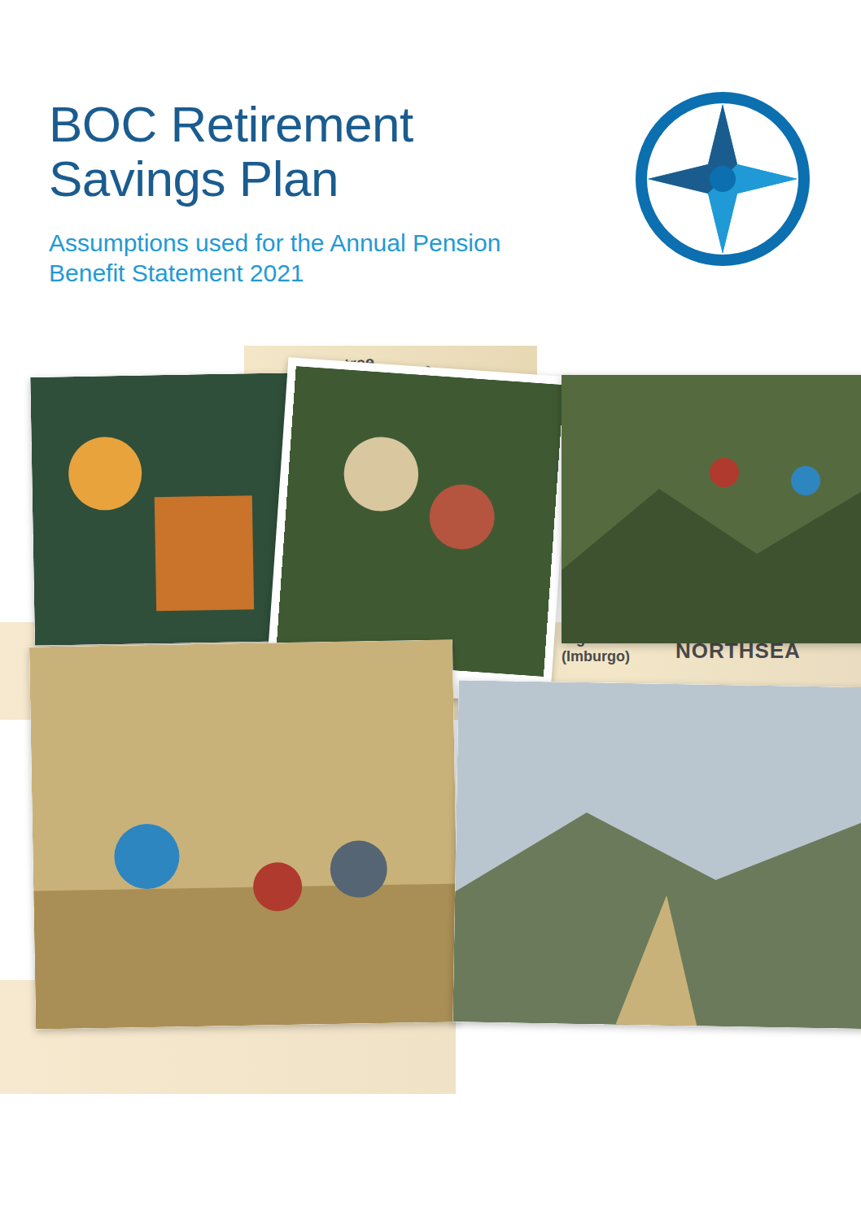BOC Retirement
Savings Plan
Assumptions used for the Annual Pension
Benefit Statement 2021
Portree a urgh (Imburgo) NORTHSEA Arran ity North C Pale Coleraine Uplands ba ow oo ol ter Cym r
Two people camping, pouring a drink from a flask under a tent
A woman and two young children gardening among green leaves
Two hikers with backpacks walking up a sunlit hillside
A family of four cycling on mountain bikes along a grassy trail
A lone runner on a winding path through moorland with mountains and a lake beyond